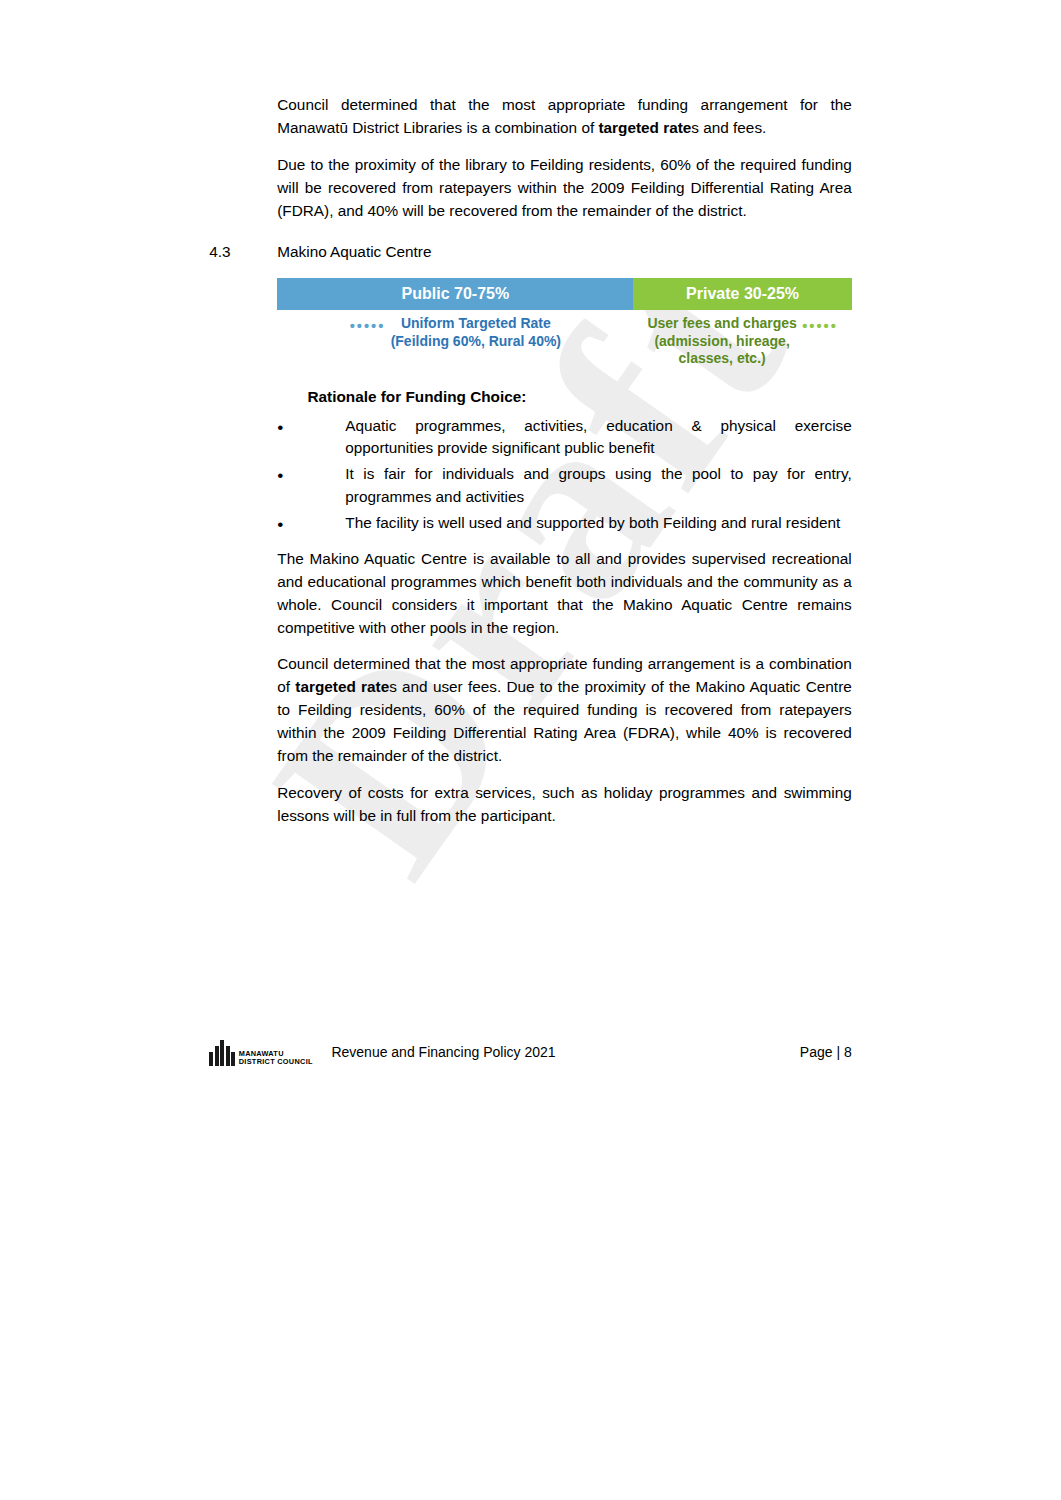Draft
Council determined that the most appropriate funding arrangement for the Manawatū District Libraries is a combination of targeted rates and fees.
Due to the proximity of the library to Feilding residents, 60% of the required funding will be recovered from ratepayers within the 2009 Feilding Differential Rating Area (FDRA), and 40% will be recovered from the remainder of the district.
4.3 Makino Aquatic Centre
Public 70-75%
Private 30-25%
••••• Uniform Targeted Rate
(Feilding 60%, Rural 40%)
User fees and charges
(admission, hireage,
classes, etc.) •••••
Rationale for Funding Choice:
Aquatic programmes, activities, education & physical exercise opportunities provide significant public benefit
It is fair for individuals and groups using the pool to pay for entry, programmes and activities
The facility is well used and supported by both Feilding and rural resident
The Makino Aquatic Centre is available to all and provides supervised recreational and educational programmes which benefit both individuals and the community as a whole. Council considers it important that the Makino Aquatic Centre remains competitive with other pools in the region.
Council determined that the most appropriate funding arrangement is a combination of targeted rates and user fees. Due to the proximity of the Makino Aquatic Centre to Feilding residents, 60% of the required funding is recovered from ratepayers within the 2009 Feilding Differential Rating Area (FDRA), while 40% is recovered from the remainder of the district.
Recovery of costs for extra services, such as holiday programmes and swimming lessons will be in full from the participant.
MANAWATU
DISTRICT COUNCIL
Revenue and Financing Policy 2021
Page | 8